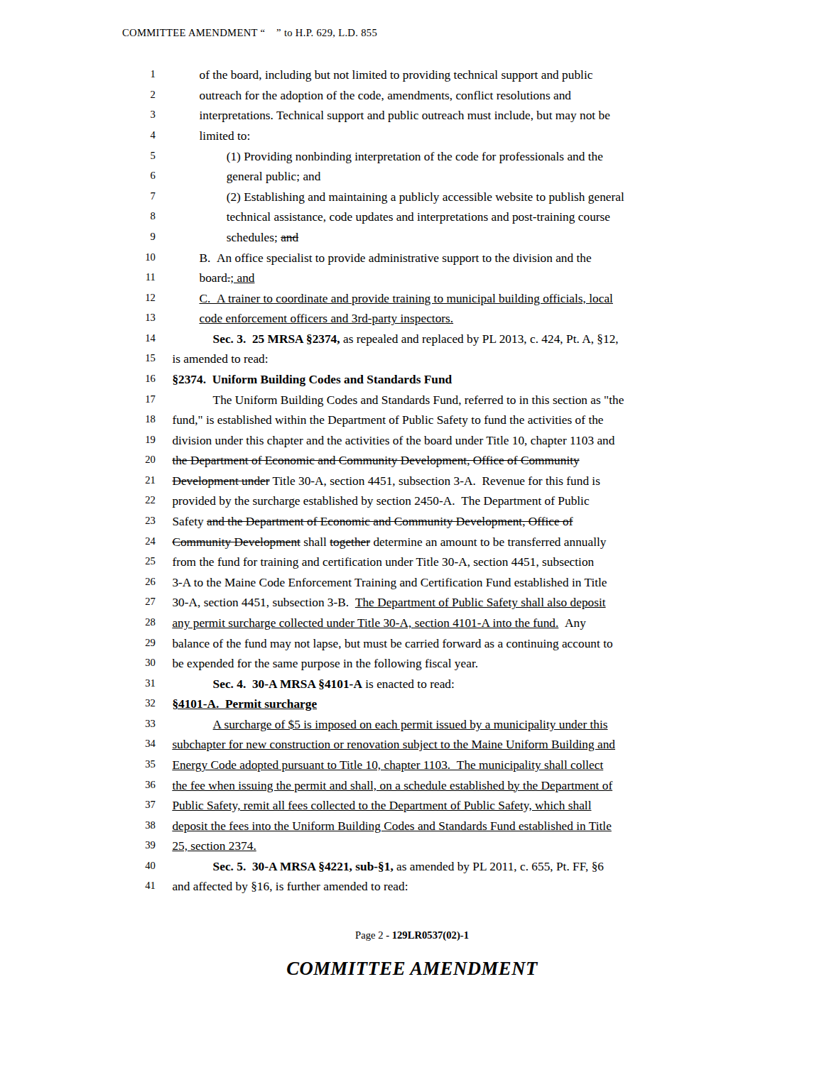COMMITTEE AMENDMENT “ ” to H.P. 629, L.D. 855
1
of the board, including but not limited to providing technical support and public
2
outreach for the adoption of the code, amendments, conflict resolutions and
3
interpretations. Technical support and public outreach must include, but may not be
4
limited to:
5
(1) Providing nonbinding interpretation of the code for professionals and the
6
general public; and
7
(2) Establishing and maintaining a publicly accessible website to publish general
8
technical assistance, code updates and interpretations and post-training course
9
schedules; and
10
B. An office specialist to provide administrative support to the division and the
11
board.; and
12
C. A trainer to coordinate and provide training to municipal building officials, local
13
code enforcement officers and 3rd-party inspectors.
14
Sec. 3. 25 MRSA §2374, as repealed and replaced by PL 2013, c. 424, Pt. A, §12,
15
is amended to read:
16
§2374. Uniform Building Codes and Standards Fund
17
The Uniform Building Codes and Standards Fund, referred to in this section as "the
18
fund," is established within the Department of Public Safety to fund the activities of the
19
division under this chapter and the activities of the board under Title 10, chapter 1103 and
20
the Department of Economic and Community Development, Office of Community
21
Development under Title 30-A, section 4451, subsection 3-A. Revenue for this fund is
22
provided by the surcharge established by section 2450-A. The Department of Public
23
Safety and the Department of Economic and Community Development, Office of
24
Community Development shall together determine an amount to be transferred annually
25
from the fund for training and certification under Title 30-A, section 4451, subsection
26
3-A to the Maine Code Enforcement Training and Certification Fund established in Title
27
30-A, section 4451, subsection 3-B. The Department of Public Safety shall also deposit
28
any permit surcharge collected under Title 30-A, section 4101-A into the fund. Any
29
balance of the fund may not lapse, but must be carried forward as a continuing account to
30
be expended for the same purpose in the following fiscal year.
31
Sec. 4. 30-A MRSA §4101-A is enacted to read:
32
§4101-A. Permit surcharge
33
A surcharge of $5 is imposed on each permit issued by a municipality under this
34
subchapter for new construction or renovation subject to the Maine Uniform Building and
35
Energy Code adopted pursuant to Title 10, chapter 1103. The municipality shall collect
36
the fee when issuing the permit and shall, on a schedule established by the Department of
37
Public Safety, remit all fees collected to the Department of Public Safety, which shall
38
deposit the fees into the Uniform Building Codes and Standards Fund established in Title
39
25, section 2374.
40
Sec. 5. 30-A MRSA §4221, sub-§1, as amended by PL 2011, c. 655, Pt. FF, §6
41
and affected by §16, is further amended to read:
Page 2 - 129LR0537(02)-1
COMMITTEE AMENDMENT